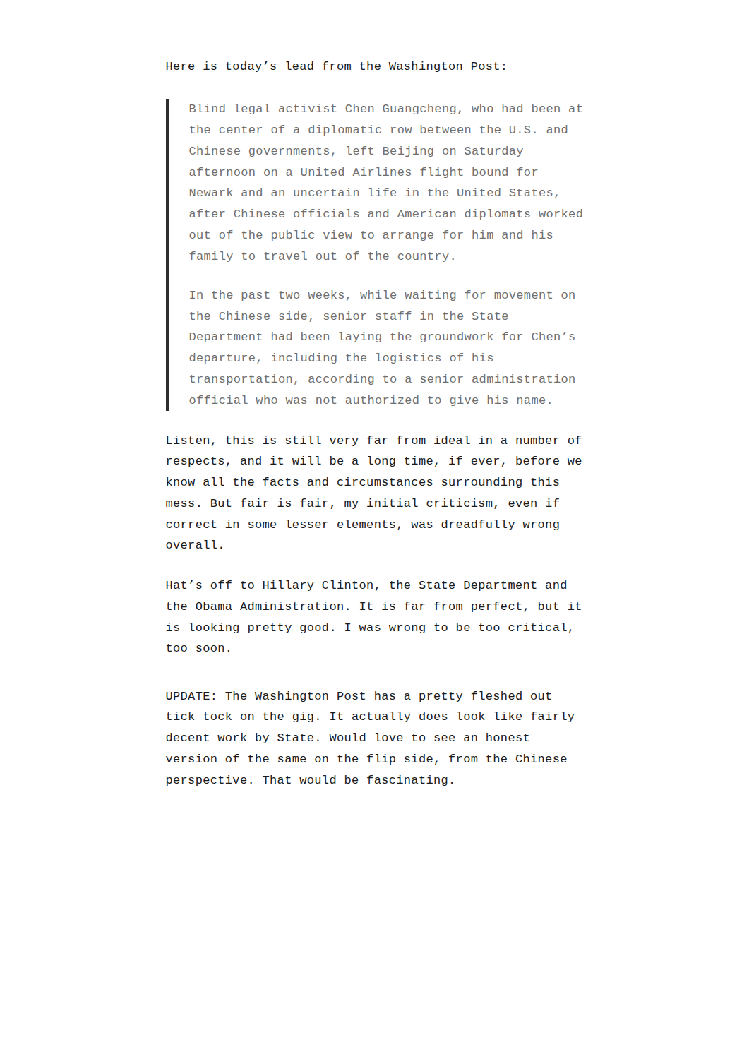Here is today’s lead from the Washington Post:
Blind legal activist Chen Guangcheng, who had been at the center of a diplomatic row between the U.S. and Chinese governments, left Beijing on Saturday afternoon on a United Airlines flight bound for Newark and an uncertain life in the United States, after Chinese officials and American diplomats worked out of the public view to arrange for him and his family to travel out of the country.
In the past two weeks, while waiting for movement on the Chinese side, senior staff in the State Department had been laying the groundwork for Chen’s departure, including the logistics of his transportation, according to a senior administration official who was not authorized to give his name.
Listen, this is still very far from ideal in a number of respects, and it will be a long time, if ever, before we know all the facts and circumstances surrounding this mess. But fair is fair, my initial criticism, even if correct in some lesser elements, was dreadfully wrong overall.
Hat’s off to Hillary Clinton, the State Department and the Obama Administration. It is far from perfect, but it is looking pretty good. I was wrong to be too critical, too soon.
UPDATE: The Washington Post has a pretty fleshed out tick tock on the gig. It actually does look like fairly decent work by State. Would love to see an honest version of the same on the flip side, from the Chinese perspective. That would be fascinating.